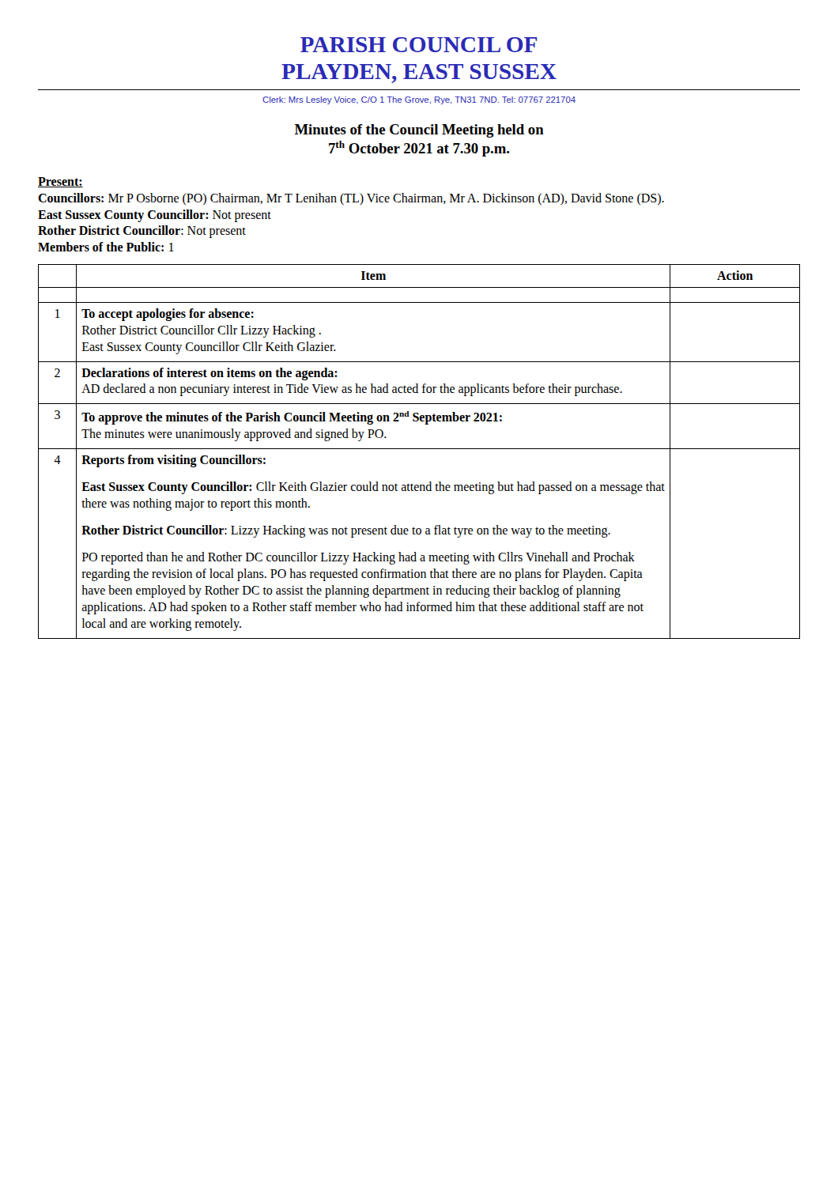PARISH COUNCIL OF
PLAYDEN, EAST SUSSEX
Clerk: Mrs Lesley Voice, C/O 1 The Grove, Rye, TN31 7ND. Tel: 07767 221704
Minutes of the Council Meeting held on
7th October 2021 at 7.30 p.m.
Present:
Councillors: Mr P Osborne (PO) Chairman, Mr T Lenihan (TL) Vice Chairman, Mr A. Dickinson (AD), David Stone (DS).
East Sussex County Councillor: Not present
Rother District Councillor: Not present
Members of the Public: 1
| | Item | Action |
| --- | --- | --- |
| 1 | To accept apologies for absence: Rother District Councillor Cllr Lizzy Hacking . East Sussex County Councillor Cllr Keith Glazier. | |
| 2 | Declarations of interest on items on the agenda: AD declared a non pecuniary interest in Tide View as he had acted for the applicants before their purchase. | |
| 3 | To approve the minutes of the Parish Council Meeting on 2 nd September 2021: The minutes were unanimously approved and signed by PO. | |
| 4 | Reports from visiting Councillors: East Sussex County Councillor: Cllr Keith Glazier could not attend the meeting but had passed on a message that there was nothing major to report this month. Rother District Councillor : Lizzy Hacking was not present due to a flat tyre on the way to the meeting. PO reported than he and Rother DC councillor Lizzy Hacking had a meeting with Cllrs Vinehall and Prochak regarding the revision of local plans. PO has requested confirmation that there are no plans for Playden. Capita have been employed by Rother DC to assist the planning department in reducing their backlog of planning applications. AD had spoken to a Rother staff member who had informed him that these additional staff are not local and are working remotely. | |